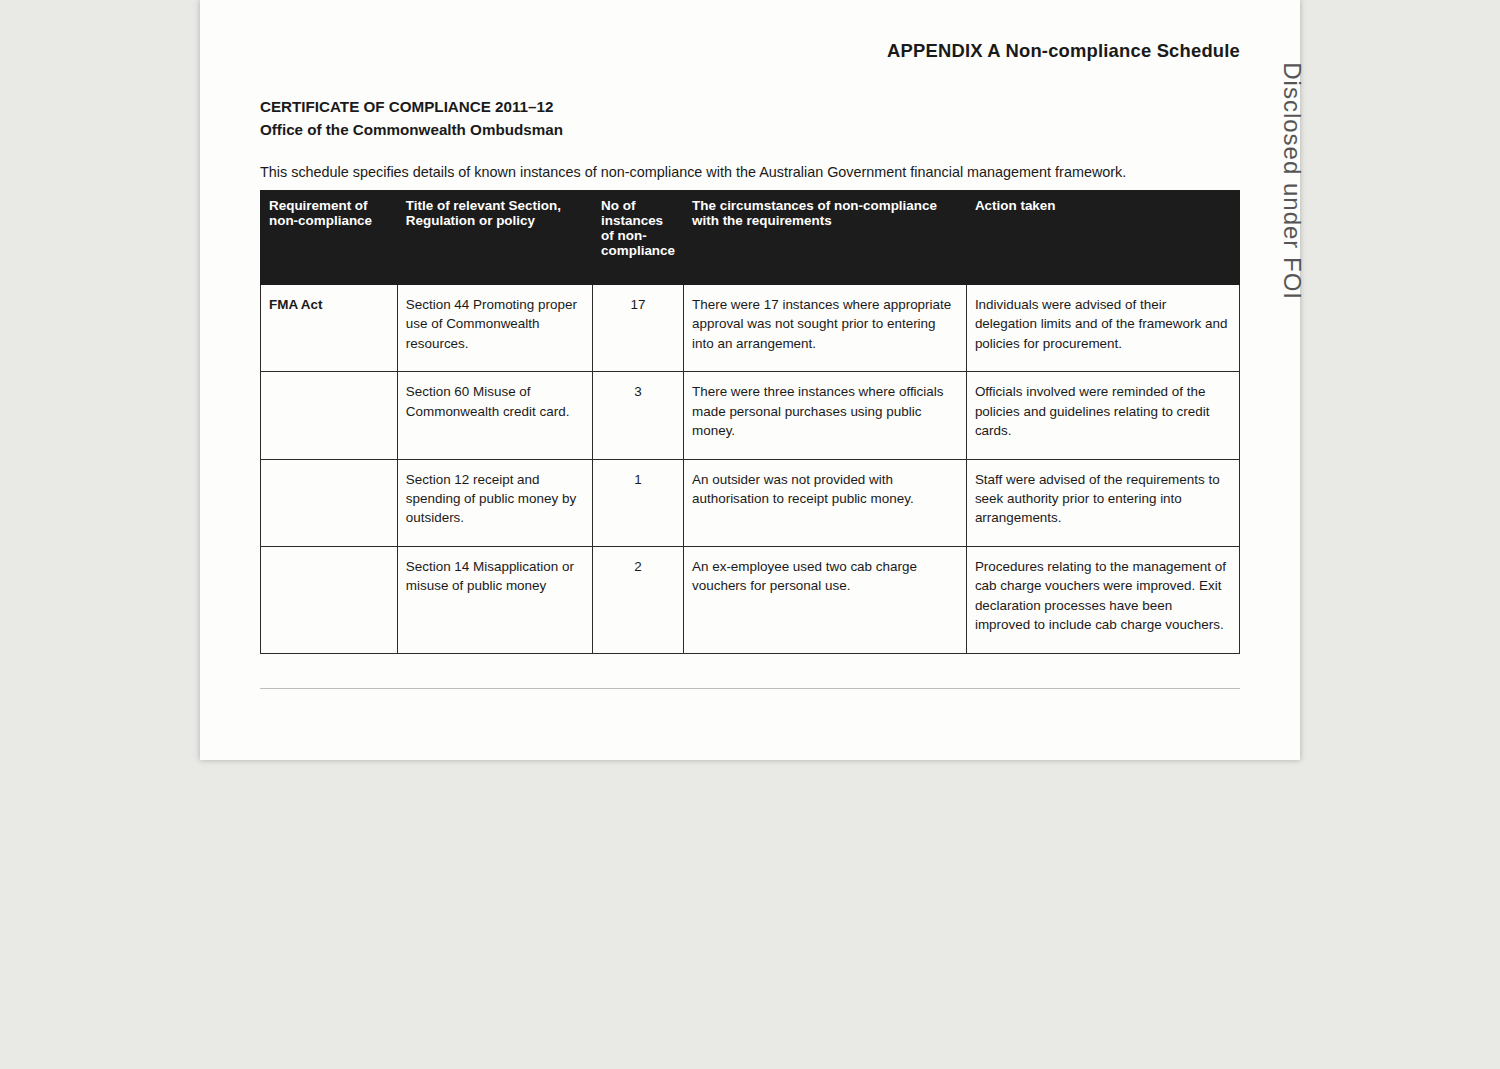APPENDIX A Non-compliance Schedule
CERTIFICATE OF COMPLIANCE 2011–12 Office of the Commonwealth Ombudsman
This schedule specifies details of known instances of non-compliance with the Australian Government financial management framework.
| Requirement of non-compliance | Title of relevant Section, Regulation or policy | No of instances of non-compliance | The circumstances of non-compliance with the requirements | Action taken |
| --- | --- | --- | --- | --- |
| FMA Act | Section 44 Promoting proper use of Commonwealth resources. | 17 | There were 17 instances where appropriate approval was not sought prior to entering into an arrangement. | Individuals were advised of their delegation limits and of the framework and policies for procurement. |
| | Section 60 Misuse of Commonwealth credit card. | 3 | There were three instances where officials made personal purchases using public money. | Officials involved were reminded of the policies and guidelines relating to credit cards. |
| | Section 12 receipt and spending of public money by outsiders. | 1 | An outsider was not provided with authorisation to receipt public money. | Staff were advised of the requirements to seek authority prior to entering into arrangements. |
| | Section 14 Misapplication or misuse of public money | 2 | An ex-employee used two cab charge vouchers for personal use. | Procedures relating to the management of cab charge vouchers were improved. Exit declaration processes have been improved to include cab charge vouchers. |
Disclosed under FOI